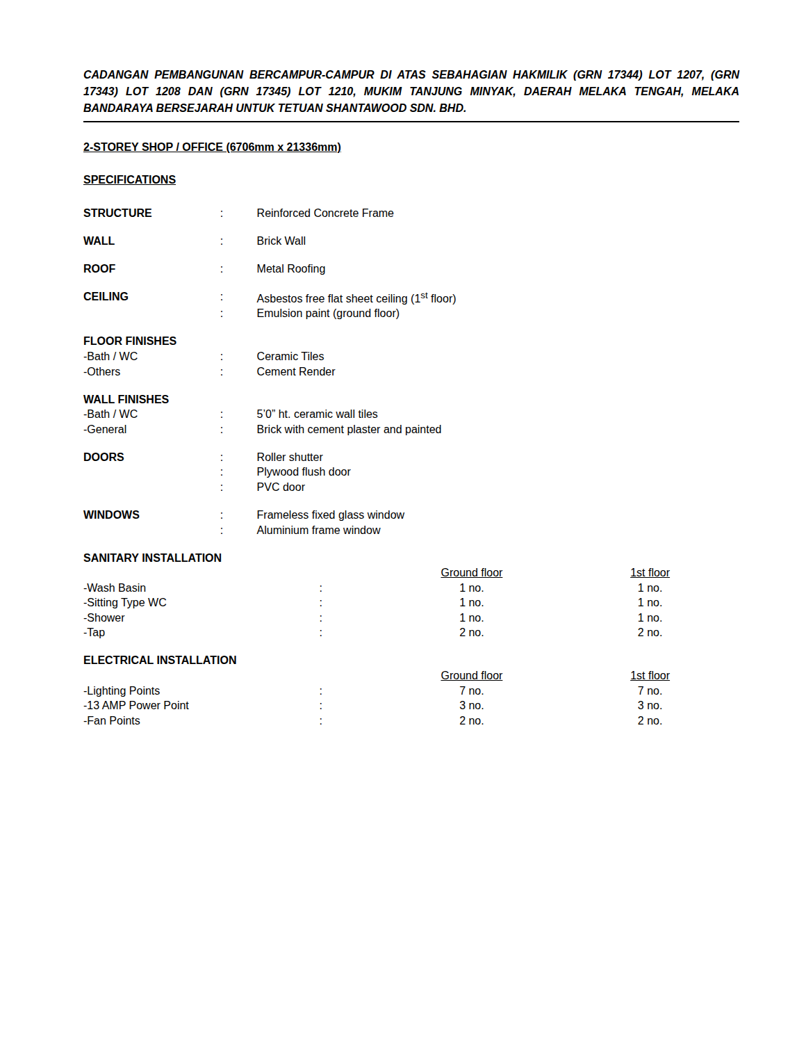CADANGAN PEMBANGUNAN BERCAMPUR-CAMPUR DI ATAS SEBAHAGIAN HAKMILIK (GRN 17344) LOT 1207, (GRN 17343) LOT 1208 DAN (GRN 17345) LOT 1210, MUKIM TANJUNG MINYAK, DAERAH MELAKA TENGAH, MELAKA BANDARAYA BERSEJARAH UNTUK TETUAN SHANTAWOOD SDN. BHD.
2-STOREY SHOP / OFFICE (6706mm x 21336mm)
SPECIFICATIONS
| STRUCTURE | : | Reinforced Concrete Frame |
| WALL | : | Brick Wall |
| ROOF | : | Metal Roofing |
| CEILING | : | Asbestos free flat sheet ceiling (1 st floor) |
| | : | Emulsion paint (ground floor) |
| FLOOR FINISHES |
| -Bath / WC | : | Ceramic Tiles |
| -Others | : | Cement Render |
| WALL FINISHES |
| -Bath / WC | : | 5’0” ht. ceramic wall tiles |
| -General | : | Brick with cement plaster and painted |
| DOORS | : | Roller shutter |
| | : | Plywood flush door |
| | : | PVC door |
| WINDOWS | : | Frameless fixed glass window |
| | : | Aluminium frame window |
| SANITARY INSTALLATION |
| | | Ground floor | 1st floor |
| -Wash Basin | : | 1 no. | 1 no. |
| -Sitting Type WC | : | 1 no. | 1 no. |
| -Shower | : | 1 no. | 1 no. |
| -Tap | : | 2 no. | 2 no. |
| ELECTRICAL INSTALLATION |
| | | Ground floor | 1st floor |
| -Lighting Points | : | 7 no. | 7 no. |
| -13 AMP Power Point | : | 3 no. | 3 no. |
| -Fan Points | : | 2 no. | 2 no. |